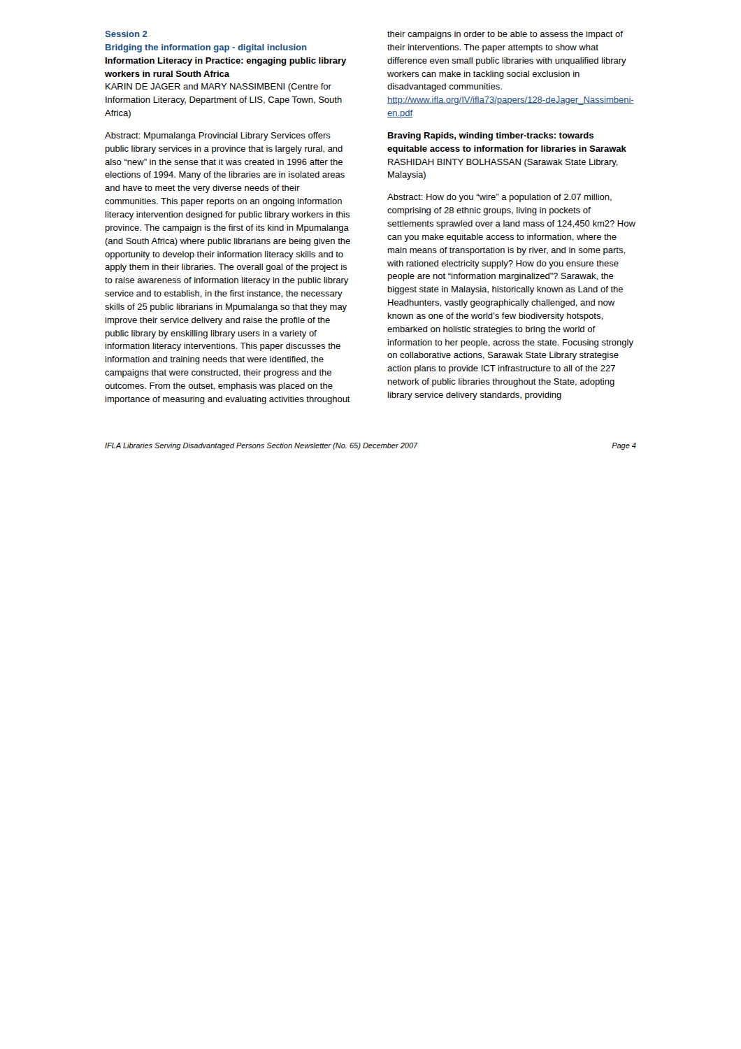Session 2
Bridging the information gap - digital inclusion
Information Literacy in Practice: engaging public library workers in rural South Africa
KARIN DE JAGER and MARY NASSIMBENI (Centre for Information Literacy, Department of LIS, Cape Town, South Africa)
Abstract: Mpumalanga Provincial Library Services offers public library services in a province that is largely rural, and also “new” in the sense that it was created in 1996 after the elections of 1994. Many of the libraries are in isolated areas and have to meet the very diverse needs of their communities. This paper reports on an ongoing information literacy intervention designed for public library workers in this province. The campaign is the first of its kind in Mpumalanga (and South Africa) where public librarians are being given the opportunity to develop their information literacy skills and to apply them in their libraries. The overall goal of the project is to raise awareness of information literacy in the public library service and to establish, in the first instance, the necessary skills of 25 public librarians in Mpumalanga so that they may improve their service delivery and raise the profile of the public library by enskilling library users in a variety of information literacy interventions. This paper discusses the information and training needs that were identified, the campaigns that were constructed, their progress and the outcomes. From the outset, emphasis was placed on the importance of measuring and evaluating activities throughout their campaigns in order to be able to assess the impact of their interventions. The paper attempts to show what difference even small public libraries with unqualified library workers can make in tackling social exclusion in disadvantaged communities.
http://www.ifla.org/IV/ifla73/papers/128-deJager_Nassimbeni-en.pdf
Braving Rapids, winding timber-tracks: towards equitable access to information for libraries in Sarawak
RASHIDAH BINTY BOLHASSAN (Sarawak State Library, Malaysia)
Abstract: How do you “wire” a population of 2.07 million, comprising of 28 ethnic groups, living in pockets of settlements sprawled over a land mass of 124,450 km2? How can you make equitable access to information, where the main means of transportation is by river, and in some parts, with rationed electricity supply? How do you ensure these people are not “information marginalized”? Sarawak, the biggest state in Malaysia, historically known as Land of the Headhunters, vastly geographically challenged, and now known as one of the world’s few biodiversity hotspots, embarked on holistic strategies to bring the world of information to her people, across the state. Focusing strongly on collaborative actions, Sarawak State Library strategise action plans to provide ICT infrastructure to all of the 227 network of public libraries throughout the State, adopting library service delivery standards, providing
IFLA Libraries Serving Disadvantaged Persons Section Newsletter (No. 65) December 2007 Page 4